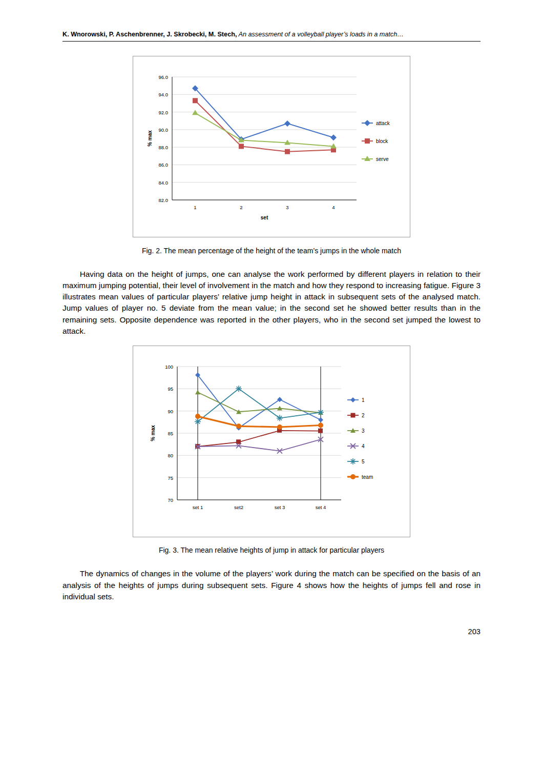K. Wnorowski, P. Aschenbrenner, J. Skrobecki, M. Stech, An assessment of a volleyball player’s loads in a match…
96.0 94.0 92.0 90.0 88.0 86.0 84.0 82.0 1 2 3 4 set % max attack block serve
Fig. 2. The mean percentage of the height of the team’s jumps in the whole match
Having data on the height of jumps, one can analyse the work performed by different players in relation to their maximum jumping potential, their level of involvement in the match and how they respond to increasing fatigue. Figure 3 illustrates mean values of particular players’ relative jump height in attack in subsequent sets of the analysed match. Jump values of player no. 5 deviate from the mean value; in the second set he showed better results than in the remaining sets. Opposite dependence was reported in the other players, who in the second set jumped the lowest to attack.
100 95 90 85 80 75 70 set 1 set2 set 3 set 4 % max 1 2 3 4 5 team
Fig. 3. The mean relative heights of jump in attack for particular players
The dynamics of changes in the volume of the players’ work during the match can be specified on the basis of an analysis of the heights of jumps during subsequent sets. Figure 4 shows how the heights of jumps fell and rose in individual sets.
203